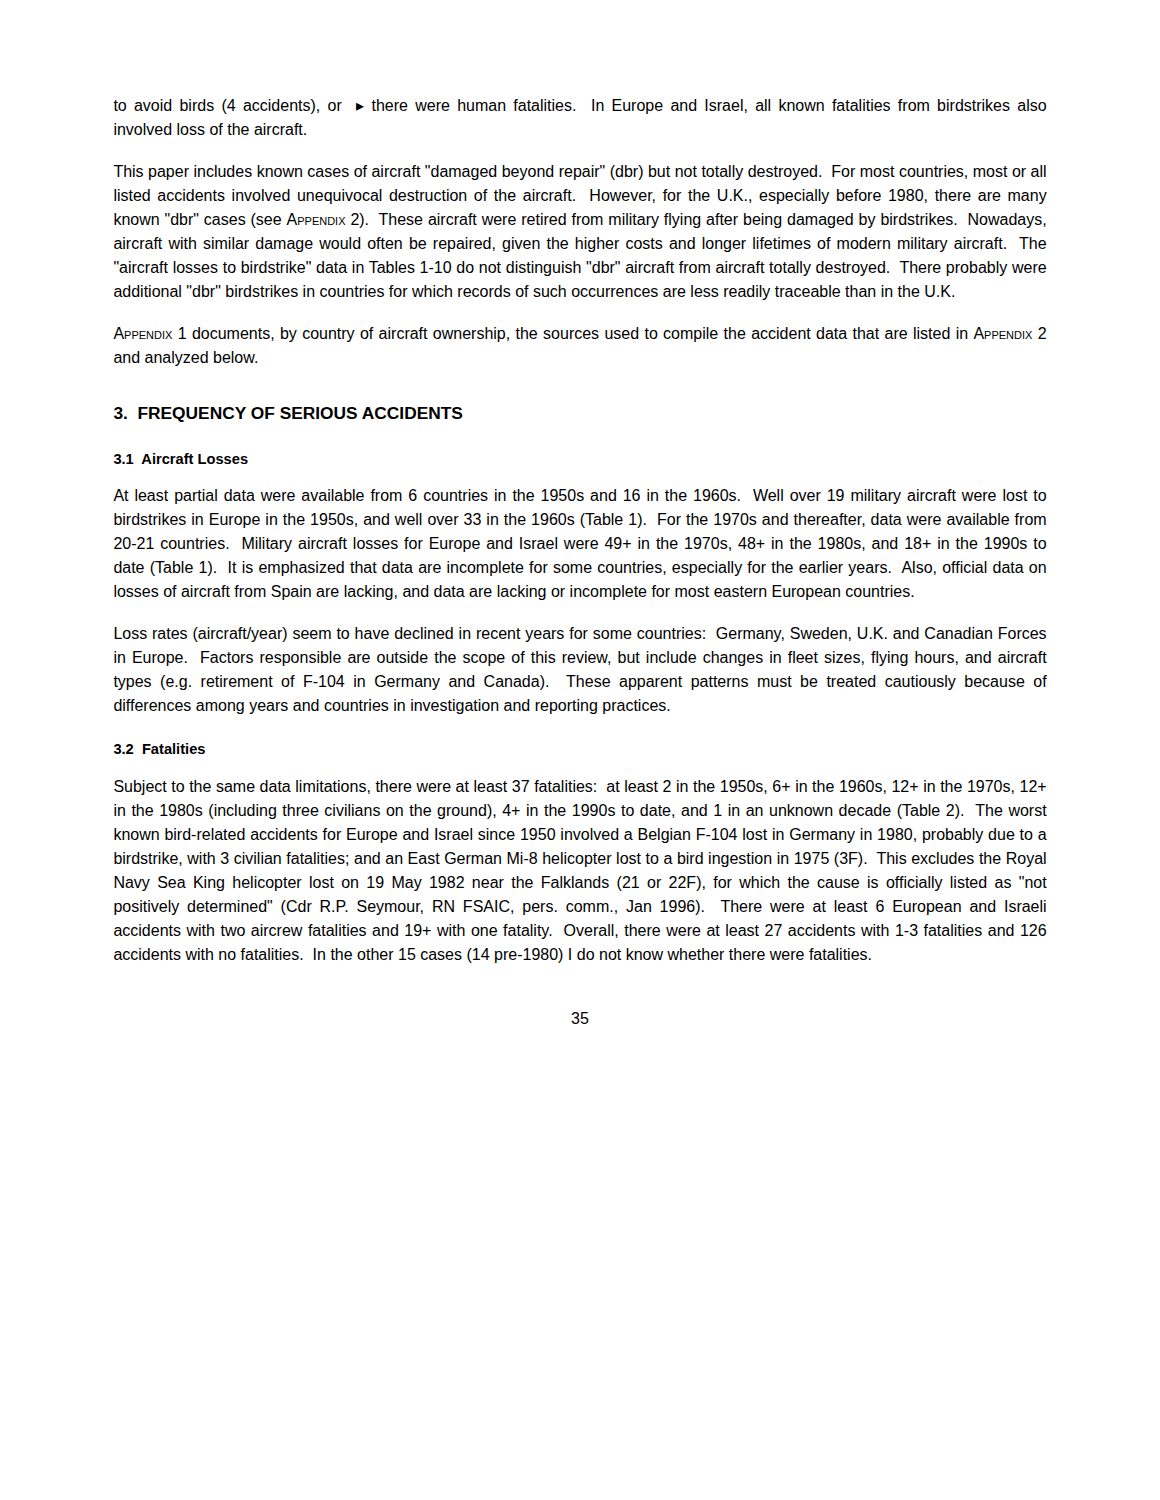to avoid birds (4 accidents), or ▸ there were human fatalities. In Europe and Israel, all known fatalities from birdstrikes also involved loss of the aircraft.
This paper includes known cases of aircraft "damaged beyond repair" (dbr) but not totally destroyed. For most countries, most or all listed accidents involved unequivocal destruction of the aircraft. However, for the U.K., especially before 1980, there are many known "dbr" cases (see Appendix 2). These aircraft were retired from military flying after being damaged by birdstrikes. Nowadays, aircraft with similar damage would often be repaired, given the higher costs and longer lifetimes of modern military aircraft. The "aircraft losses to birdstrike" data in Tables 1-10 do not distinguish "dbr" aircraft from aircraft totally destroyed. There probably were additional "dbr" birdstrikes in countries for which records of such occurrences are less readily traceable than in the U.K.
Appendix 1 documents, by country of aircraft ownership, the sources used to compile the accident data that are listed in Appendix 2 and analyzed below.
3. FREQUENCY OF SERIOUS ACCIDENTS
3.1 Aircraft Losses
At least partial data were available from 6 countries in the 1950s and 16 in the 1960s. Well over 19 military aircraft were lost to birdstrikes in Europe in the 1950s, and well over 33 in the 1960s (Table 1). For the 1970s and thereafter, data were available from 20-21 countries. Military aircraft losses for Europe and Israel were 49+ in the 1970s, 48+ in the 1980s, and 18+ in the 1990s to date (Table 1). It is emphasized that data are incomplete for some countries, especially for the earlier years. Also, official data on losses of aircraft from Spain are lacking, and data are lacking or incomplete for most eastern European countries.
Loss rates (aircraft/year) seem to have declined in recent years for some countries: Germany, Sweden, U.K. and Canadian Forces in Europe. Factors responsible are outside the scope of this review, but include changes in fleet sizes, flying hours, and aircraft types (e.g. retirement of F-104 in Germany and Canada). These apparent patterns must be treated cautiously because of differences among years and countries in investigation and reporting practices.
3.2 Fatalities
Subject to the same data limitations, there were at least 37 fatalities: at least 2 in the 1950s, 6+ in the 1960s, 12+ in the 1970s, 12+ in the 1980s (including three civilians on the ground), 4+ in the 1990s to date, and 1 in an unknown decade (Table 2). The worst known bird-related accidents for Europe and Israel since 1950 involved a Belgian F-104 lost in Germany in 1980, probably due to a birdstrike, with 3 civilian fatalities; and an East German Mi-8 helicopter lost to a bird ingestion in 1975 (3F). This excludes the Royal Navy Sea King helicopter lost on 19 May 1982 near the Falklands (21 or 22F), for which the cause is officially listed as "not positively determined" (Cdr R.P. Seymour, RN FSAIC, pers. comm., Jan 1996). There were at least 6 European and Israeli accidents with two aircrew fatalities and 19+ with one fatality. Overall, there were at least 27 accidents with 1-3 fatalities and 126 accidents with no fatalities. In the other 15 cases (14 pre-1980) I do not know whether there were fatalities.
35